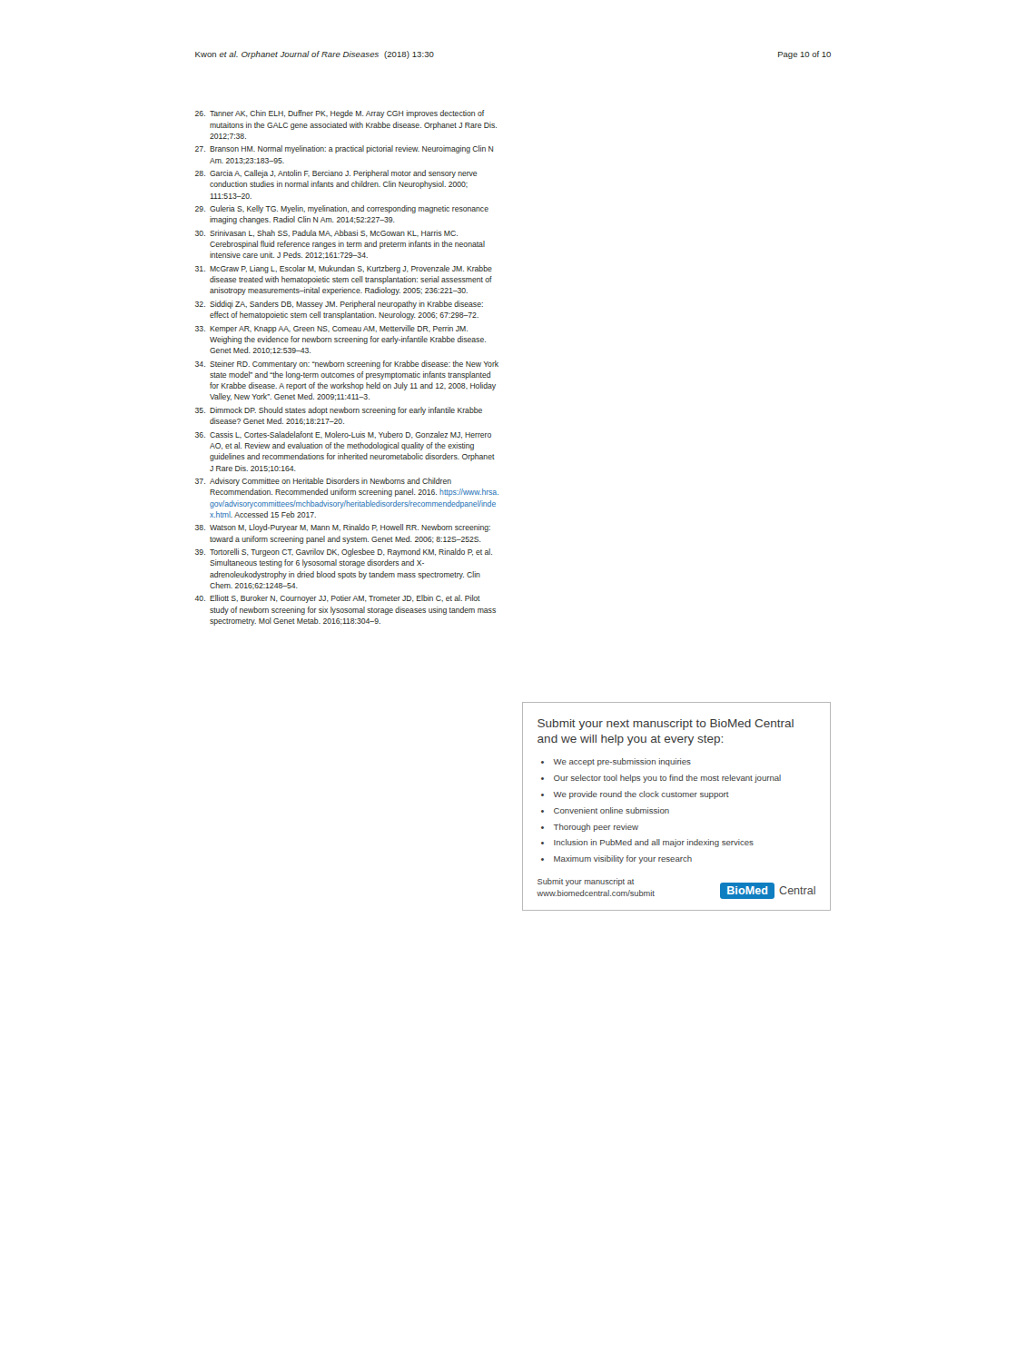Kwon et al. Orphanet Journal of Rare Diseases (2018) 13:30
Page 10 of 10
26. Tanner AK, Chin ELH, Duffner PK, Hegde M. Array CGH improves dectection of mutaitons in the GALC gene associated with Krabbe disease. Orphanet J Rare Dis. 2012;7:38.
27. Branson HM. Normal myelination: a practical pictorial review. Neuroimaging Clin N Am. 2013;23:183–95.
28. Garcia A, Calleja J, Antolin F, Berciano J. Peripheral motor and sensory nerve conduction studies in normal infants and children. Clin Neurophysiol. 2000; 111:513–20.
29. Guleria S, Kelly TG. Myelin, myelination, and corresponding magnetic resonance imaging changes. Radiol Clin N Am. 2014;52:227–39.
30. Srinivasan L, Shah SS, Padula MA, Abbasi S, McGowan KL, Harris MC. Cerebrospinal fluid reference ranges in term and preterm infants in the neonatal intensive care unit. J Peds. 2012;161:729–34.
31. McGraw P, Liang L, Escolar M, Mukundan S, Kurtzberg J, Provenzale JM. Krabbe disease treated with hematopoietic stem cell transplantation: serial assessment of anisotropy measurements–inital experience. Radiology. 2005; 236:221–30.
32. Siddiqi ZA, Sanders DB, Massey JM. Peripheral neuropathy in Krabbe disease: effect of hematopoietic stem cell transplantation. Neurology. 2006; 67:298–72.
33. Kemper AR, Knapp AA, Green NS, Comeau AM, Metterville DR, Perrin JM. Weighing the evidence for newborn screening for early-infantile Krabbe disease. Genet Med. 2010;12:539–43.
34. Steiner RD. Commentary on: “newborn screening for Krabbe disease: the New York state model” and “the long-term outcomes of presymptomatic infants transplanted for Krabbe disease. A report of the workshop held on July 11 and 12, 2008, Holiday Valley, New York”. Genet Med. 2009;11:411–3.
35. Dimmock DP. Should states adopt newborn screening for early infantile Krabbe disease? Genet Med. 2016;18:217–20.
36. Cassis L, Cortes-Saladelafont E, Molero-Luis M, Yubero D, Gonzalez MJ, Herrero AO, et al. Review and evaluation of the methodological quality of the existing guidelines and recommendations for inherited neurometabolic disorders. Orphanet J Rare Dis. 2015;10:164.
37. Advisory Committee on Heritable Disorders in Newborns and Children Recommendation. Recommended uniform screening panel. 2016. https://www.hrsa.gov/advisorycommittees/mchbadvisory/heritabledisorders/recommendedpanel/index.html. Accessed 15 Feb 2017.
38. Watson M, Lloyd-Puryear M, Mann M, Rinaldo P, Howell RR. Newborn screening: toward a uniform screening panel and system. Genet Med. 2006; 8:12S–252S.
39. Tortorelli S, Turgeon CT, Gavrilov DK, Oglesbee D, Raymond KM, Rinaldo P, et al. Simultaneous testing for 6 lysosomal storage disorders and X-adrenoleukodystrophy in dried blood spots by tandem mass spectrometry. Clin Chem. 2016;62:1248–54.
40. Elliott S, Buroker N, Cournoyer JJ, Potier AM, Trometer JD, Elbin C, et al. Pilot study of newborn screening for six lysosomal storage diseases using tandem mass spectrometry. Mol Genet Metab. 2016;118:304–9.
Submit your next manuscript to BioMed Central
and we will help you at every step:
We accept pre-submission inquiries
Our selector tool helps you to find the most relevant journal
We provide round the clock customer support
Convenient online submission
Thorough peer review
Inclusion in PubMed and all major indexing services
Maximum visibility for your research
Submit your manuscript at
www.biomedcentral.com/submit
Bio Med Central